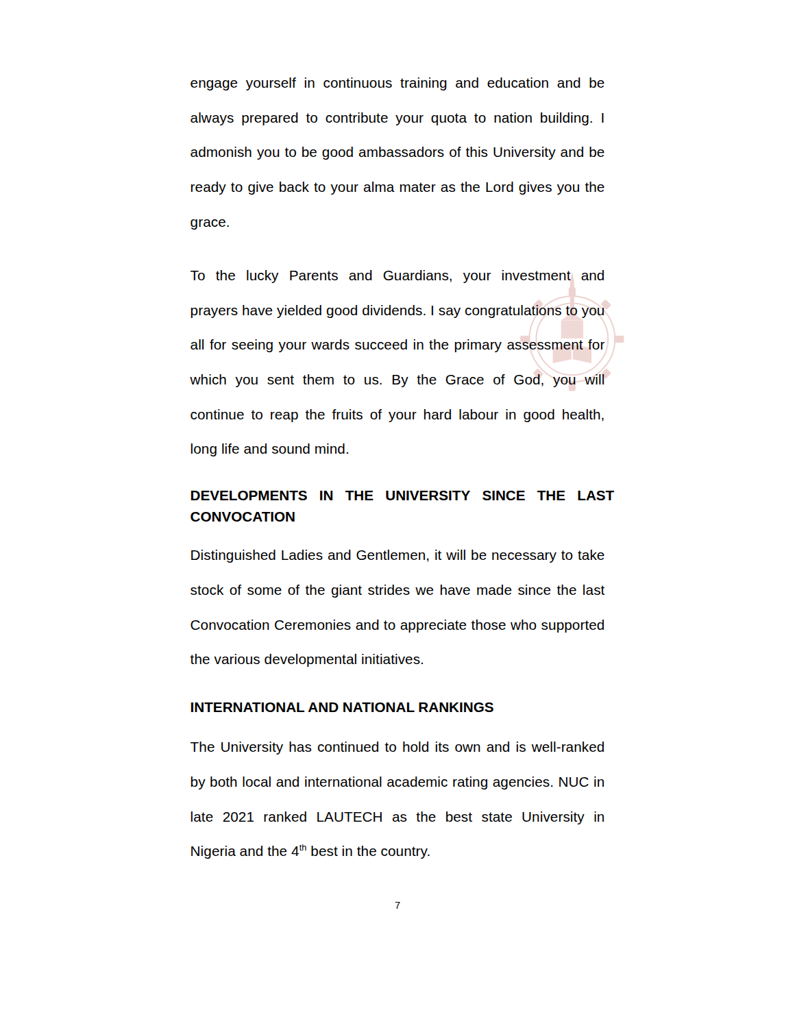engage yourself in continuous training and education and be always prepared to contribute your quota to nation building. I admonish you to be good ambassadors of this University and be ready to give back to your alma mater as the Lord gives you the grace.
To the lucky Parents and Guardians, your investment and prayers have yielded good dividends. I say congratulations to you all for seeing your wards succeed in the primary assessment for which you sent them to us. By the Grace of God, you will continue to reap the fruits of your hard labour in good health, long life and sound mind.
DEVELOPMENTS IN THE UNIVERSITY SINCE THE LAST
CONVOCATION
Distinguished Ladies and Gentlemen, it will be necessary to take stock of some of the giant strides we have made since the last Convocation Ceremonies and to appreciate those who supported the various developmental initiatives.
INTERNATIONAL AND NATIONAL RANKINGS
The University has continued to hold its own and is well-ranked by both local and international academic rating agencies. NUC in late 2021 ranked LAUTECH as the best state University in Nigeria and the 4th best in the country.
7